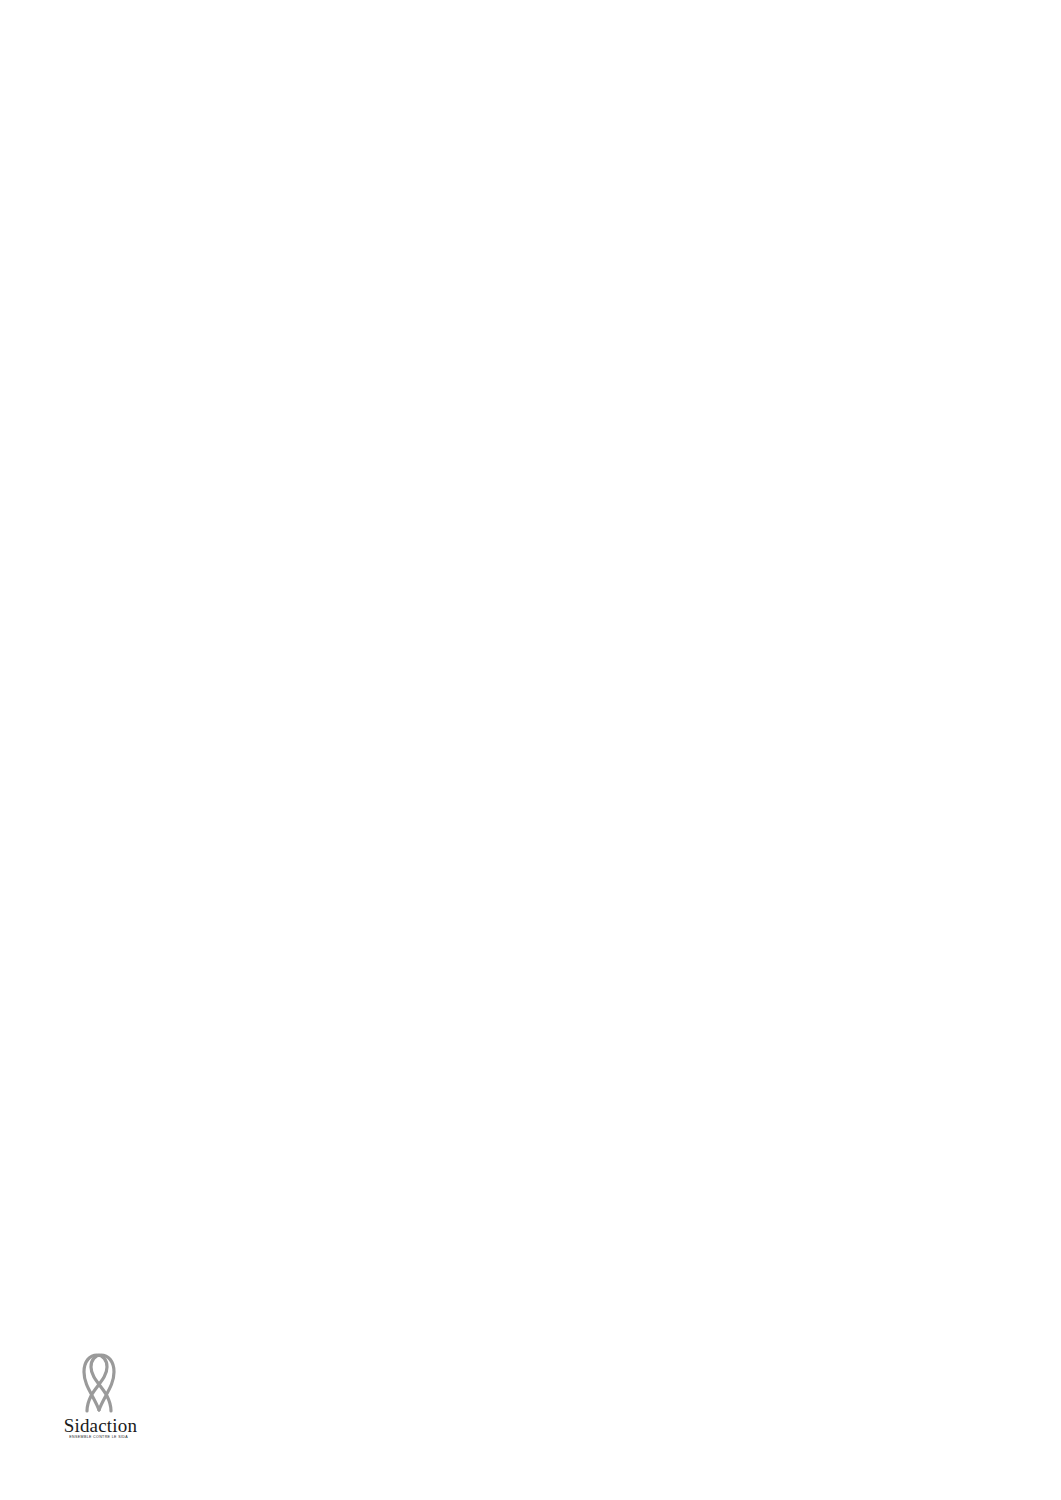Sidaction Ensemble contre le sida